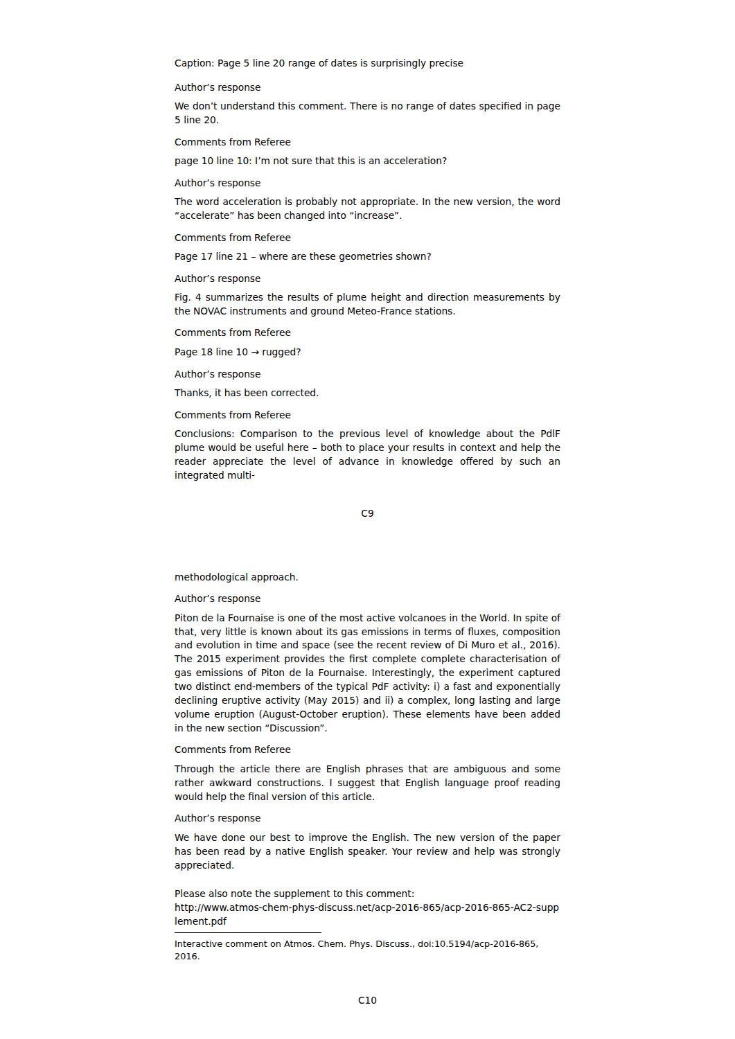Caption: Page 5 line 20 range of dates is surprisingly precise
Author’s response
We don’t understand this comment. There is no range of dates specified in page 5 line 20.
Comments from Referee
page 10 line 10: I’m not sure that this is an acceleration?
Author’s response
The word acceleration is probably not appropriate. In the new version, the word “accelerate” has been changed into “increase”.
Comments from Referee
Page 17 line 21 – where are these geometries shown?
Author’s response
Fig. 4 summarizes the results of plume height and direction measurements by the NOVAC instruments and ground Meteo-France stations.
Comments from Referee
Page 18 line 10 → rugged?
Author’s response
Thanks, it has been corrected.
Comments from Referee
Conclusions: Comparison to the previous level of knowledge about the PdlF plume would be useful here – both to place your results in context and help the reader appreciate the level of advance in knowledge offered by such an integrated multi-
C9
methodological approach.
Author’s response
Piton de la Fournaise is one of the most active volcanoes in the World. In spite of that, very little is known about its gas emissions in terms of fluxes, composition and evolution in time and space (see the recent review of Di Muro et al., 2016). The 2015 experiment provides the first complete complete characterisation of gas emissions of Piton de la Fournaise. Interestingly, the experiment captured two distinct end-members of the typical PdF activity: i) a fast and exponentially declining eruptive activity (May 2015) and ii) a complex, long lasting and large volume eruption (August-October eruption). These elements have been added in the new section “Discussion”.
Comments from Referee
Through the article there are English phrases that are ambiguous and some rather awkward constructions. I suggest that English language proof reading would help the final version of this article.
Author’s response
We have done our best to improve the English. The new version of the paper has been read by a native English speaker. Your review and help was strongly appreciated.
Please also note the supplement to this comment:
http://www.atmos-chem-phys-discuss.net/acp-2016-865/acp-2016-865-AC2-supplement.pdf
Interactive comment on Atmos. Chem. Phys. Discuss., doi:10.5194/acp-2016-865, 2016.
C10